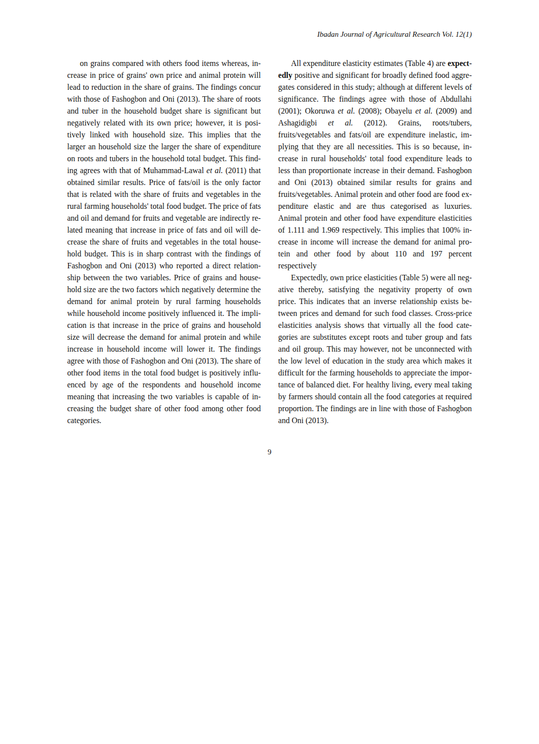Ibadan Journal of Agricultural Research Vol. 12(1)
on grains compared with others food items whereas, increase in price of grains' own price and animal protein will lead to reduction in the share of grains. The findings concur with those of Fashogbon and Oni (2013). The share of roots and tuber in the household budget share is significant but negatively related with its own price; however, it is positively linked with household size. This implies that the larger an household size the larger the share of expenditure on roots and tubers in the household total budget. This finding agrees with that of Muhammad-Lawal et al. (2011) that obtained similar results. Price of fats/oil is the only factor that is related with the share of fruits and vegetables in the rural farming households' total food budget. The price of fats and oil and demand for fruits and vegetable are indirectly related meaning that increase in price of fats and oil will decrease the share of fruits and vegetables in the total household budget. This is in sharp contrast with the findings of Fashogbon and Oni (2013) who reported a direct relationship between the two variables. Price of grains and household size are the two factors which negatively determine the demand for animal protein by rural farming households while household income positively influenced it. The implication is that increase in the price of grains and household size will decrease the demand for animal protein and while increase in household income will lower it. The findings agree with those of Fashogbon and Oni (2013). The share of other food items in the total food budget is positively influenced by age of the respondents and household income meaning that increasing the two variables is capable of increasing the budget share of other food among other food categories.
All expenditure elasticity estimates (Table 4) are expectedly positive and significant for broadly defined food aggregates considered in this study; although at different levels of significance. The findings agree with those of Abdullahi (2001); Okoruwa et al. (2008); Obayelu et al. (2009) and Ashagidigbi et al. (2012). Grains, roots/tubers, fruits/vegetables and fats/oil are expenditure inelastic, implying that they are all necessities. This is so because, increase in rural households' total food expenditure leads to less than proportionate increase in their demand. Fashogbon and Oni (2013) obtained similar results for grains and fruits/vegetables. Animal protein and other food are food expenditure elastic and are thus categorised as luxuries. Animal protein and other food have expenditure elasticities of 1.111 and 1.969 respectively. This implies that 100% increase in income will increase the demand for animal protein and other food by about 110 and 197 percent respectively
Expectedly, own price elasticities (Table 5) were all negative thereby, satisfying the negativity property of own price. This indicates that an inverse relationship exists between prices and demand for such food classes. Cross-price elasticities analysis shows that virtually all the food categories are substitutes except roots and tuber group and fats and oil group. This may however, not be unconnected with the low level of education in the study area which makes it difficult for the farming households to appreciate the importance of balanced diet. For healthy living, every meal taking by farmers should contain all the food categories at required proportion. The findings are in line with those of Fashogbon and Oni (2013).
9